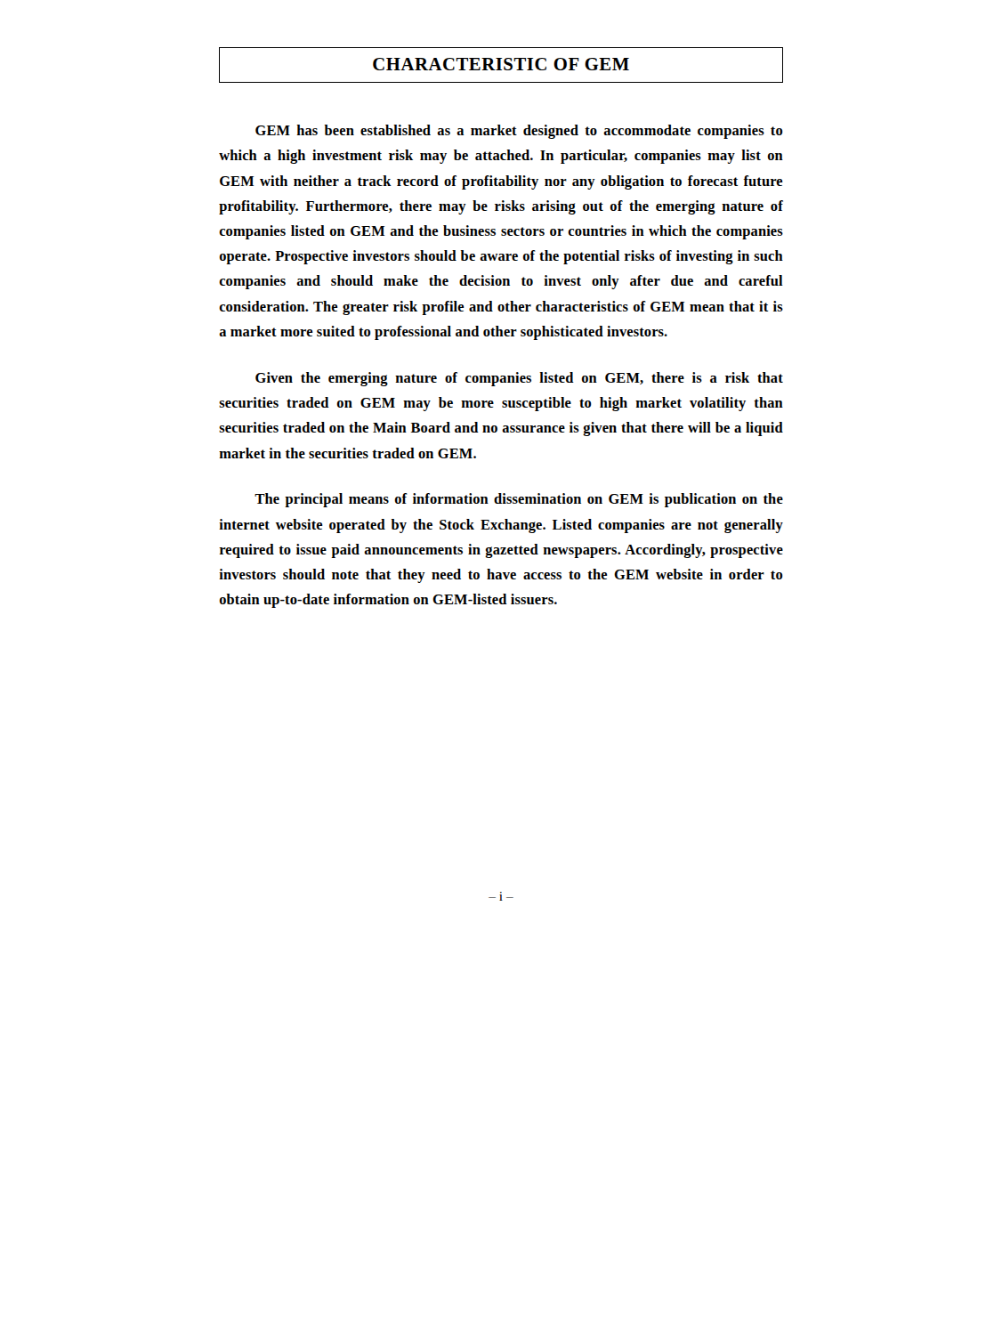CHARACTERISTIC OF GEM
GEM has been established as a market designed to accommodate companies to which a high investment risk may be attached. In particular, companies may list on GEM with neither a track record of profitability nor any obligation to forecast future profitability. Furthermore, there may be risks arising out of the emerging nature of companies listed on GEM and the business sectors or countries in which the companies operate. Prospective investors should be aware of the potential risks of investing in such companies and should make the decision to invest only after due and careful consideration. The greater risk profile and other characteristics of GEM mean that it is a market more suited to professional and other sophisticated investors.
Given the emerging nature of companies listed on GEM, there is a risk that securities traded on GEM may be more susceptible to high market volatility than securities traded on the Main Board and no assurance is given that there will be a liquid market in the securities traded on GEM.
The principal means of information dissemination on GEM is publication on the internet website operated by the Stock Exchange. Listed companies are not generally required to issue paid announcements in gazetted newspapers. Accordingly, prospective investors should note that they need to have access to the GEM website in order to obtain up-to-date information on GEM-listed issuers.
– i –